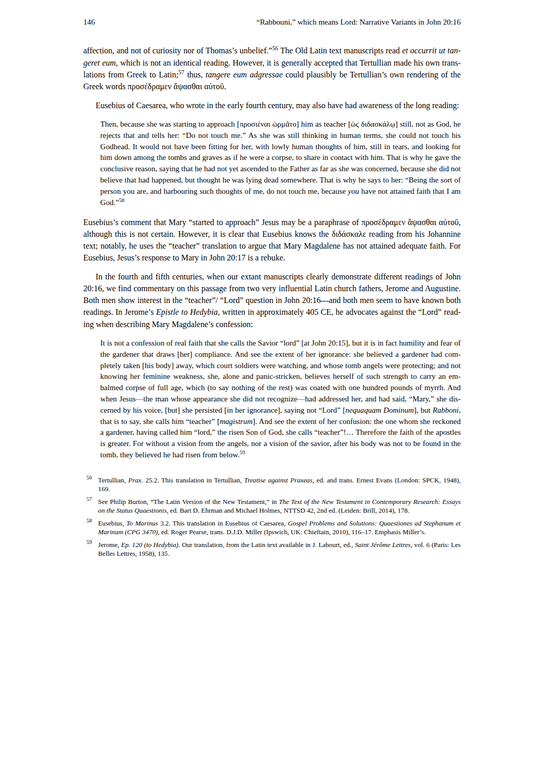146 “Rabbouni,” which means Lord: Narrative Variants in John 20:16
affection, and not of curiosity nor of Thomas’s unbelief.”56 The Old Latin text manuscripts read et occurrit ut tangeret eum, which is not an identical reading. However, it is generally accepted that Tertullian made his own translations from Greek to Latin;57 thus, tangere eum adgressae could plausibly be Tertullian’s own rendering of the Greek words προσέδραμεν ἅψασθαι αὐτοῦ.
Eusebius of Caesarea, who wrote in the early fourth century, may also have had awareness of the long reading:
Then, because she was starting to approach [προσιέναι ὡρμᾶτο] him as teacher [ὡς διδασκάλῳ] still, not as God, he rejects that and tells her: “Do not touch me.” As she was still thinking in human terms, she could not touch his Godhead. It would not have been fitting for her, with lowly human thoughts of him, still in tears, and looking for him down among the tombs and graves as if he were a corpse, to share in contact with him. That is why he gave the conclusive reason, saying that he had not yet ascended to the Father as far as she was concerned, because she did not believe that had happened, but thought he was lying dead somewhere. That is why he says to her: “Being the sort of person you are, and harbouring such thoughts of me, do not touch me, because you have not attained faith that I am God.”58
Eusebius’s comment that Mary “started to approach” Jesus may be a paraphrase of προσέδραμεν ἅψασθαι αὐτοῦ, although this is not certain. However, it is clear that Eusebius knows the διδάσκαλε reading from his Johannine text; notably, he uses the “teacher” translation to argue that Mary Magdalene has not attained adequate faith. For Eusebius, Jesus’s response to Mary in John 20:17 is a rebuke.
In the fourth and fifth centuries, when our extant manuscripts clearly demonstrate different readings of John 20:16, we find commentary on this passage from two very influential Latin church fathers, Jerome and Augustine. Both men show interest in the “teacher”/ “Lord” question in John 20:16—and both men seem to have known both readings. In Jerome’s Epistle to Hedybia, written in approximately 405 CE, he advocates against the “Lord” reading when describing Mary Magdalene’s confession:
It is not a confession of real faith that she calls the Savior “lord” [at John 20:15], but it is in fact humility and fear of the gardener that draws [her] compliance. And see the extent of her ignorance: she believed a gardener had completely taken [his body] away, which court soldiers were watching, and whose tomb angels were protecting; and not knowing her feminine weakness, she, alone and panic-stricken, believes herself of such strength to carry an embalmed corpse of full age, which (to say nothing of the rest) was coated with one hundred pounds of myrrh. And when Jesus—the man whose appearance she did not recognize—had addressed her, and had said, “Mary,” she discerned by his voice, [but] she persisted [in her ignorance], saying not “Lord” [nequaquam Dominum], but Rabboni, that is to say, she calls him “teacher” [magistrum]. And see the extent of her confusion: the one whom she reckoned a gardener, having called him “lord,” the risen Son of God, she calls “teacher”!… Therefore the faith of the apostles is greater. For without a vision from the angels, nor a vision of the savior, after his body was not to be found in the tomb, they believed he had risen from below.59
Tertullian, Prax. 25.2. This translation in Tertullian, Treatise against Praxeas, ed. and trans. Ernest Evans (London: SPCK, 1948), 169.
See Philip Burton, “The Latin Version of the New Testament,” in The Text of the New Testament in Contemporary Research: Essays on the Status Quaestionis, ed. Bart D. Ehrman and Michael Holmes, NTTSD 42, 2nd ed. (Leiden: Brill, 2014), 178.
Eusebius, To Marinus 3.2. This translation in Eusebius of Caesarea, Gospel Problems and Solutions: Quaestiones ad Stephanum et Marinum (CPG 3470), ed. Roger Pearse, trans. D.J.D. Miller (Ipswich, UK: Chieftain, 2010), 116–17. Emphasis Miller’s.
Jerome, Ep. 120 (to Hedybia). Our translation, from the Latin text available in J. Labourt, ed., Saint Jérôme Lettres, vol. 6 (Paris: Les Belles Lettres, 1958), 135.